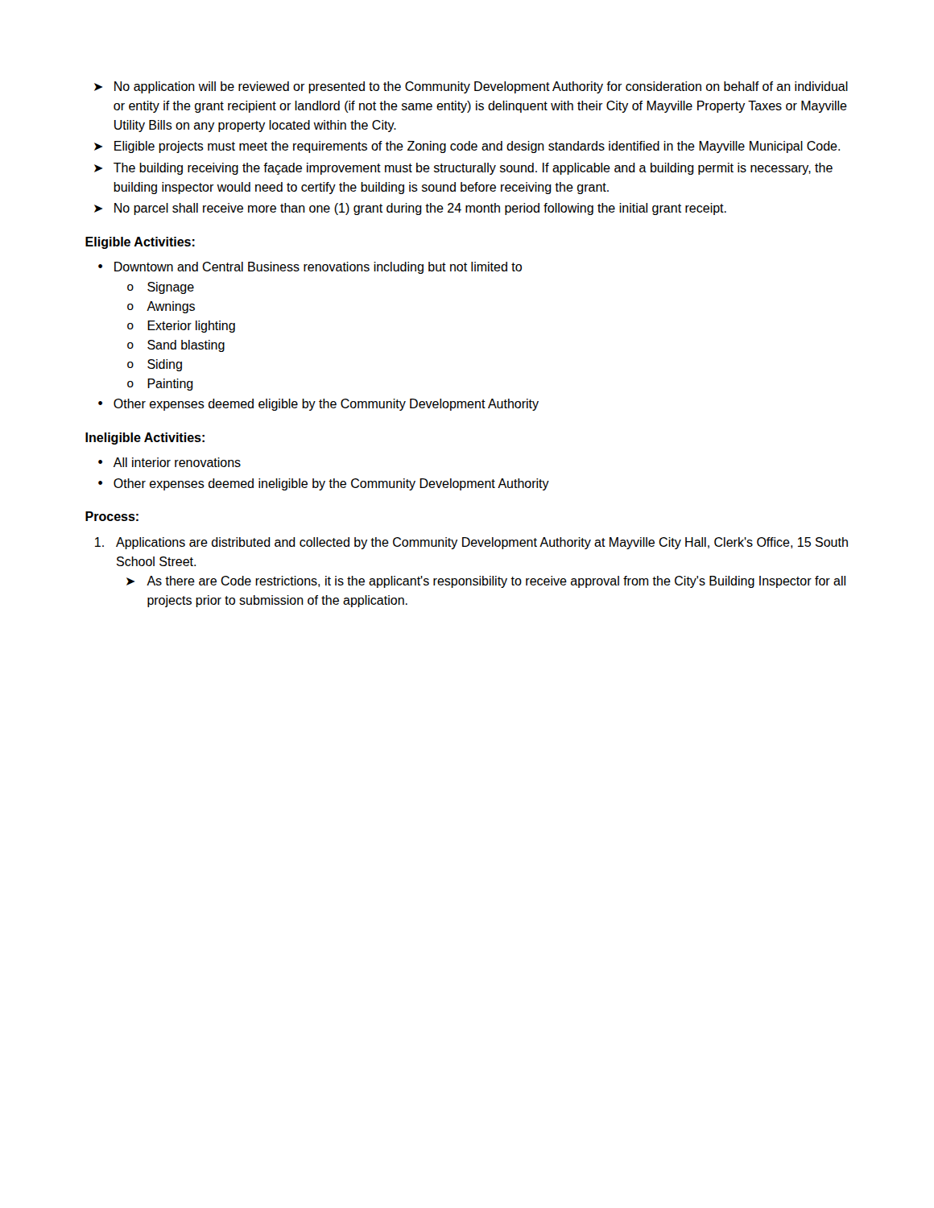No application will be reviewed or presented to the Community Development Authority for consideration on behalf of an individual or entity if the grant recipient or landlord (if not the same entity) is delinquent with their City of Mayville Property Taxes or Mayville Utility Bills on any property located within the City.
Eligible projects must meet the requirements of the Zoning code and design standards identified in the Mayville Municipal Code.
The building receiving the façade improvement must be structurally sound. If applicable and a building permit is necessary, the building inspector would need to certify the building is sound before receiving the grant.
No parcel shall receive more than one (1) grant during the 24 month period following the initial grant receipt.
Eligible Activities:
Downtown and Central Business renovations including but not limited to
Signage
Awnings
Exterior lighting
Sand blasting
Siding
Painting
Other expenses deemed eligible by the Community Development Authority
Ineligible Activities:
All interior renovations
Other expenses deemed ineligible by the Community Development Authority
Process:
Applications are distributed and collected by the Community Development Authority at Mayville City Hall, Clerk's Office, 15 South School Street.
As there are Code restrictions, it is the applicant's responsibility to receive approval from the City's Building Inspector for all projects prior to submission of the application.